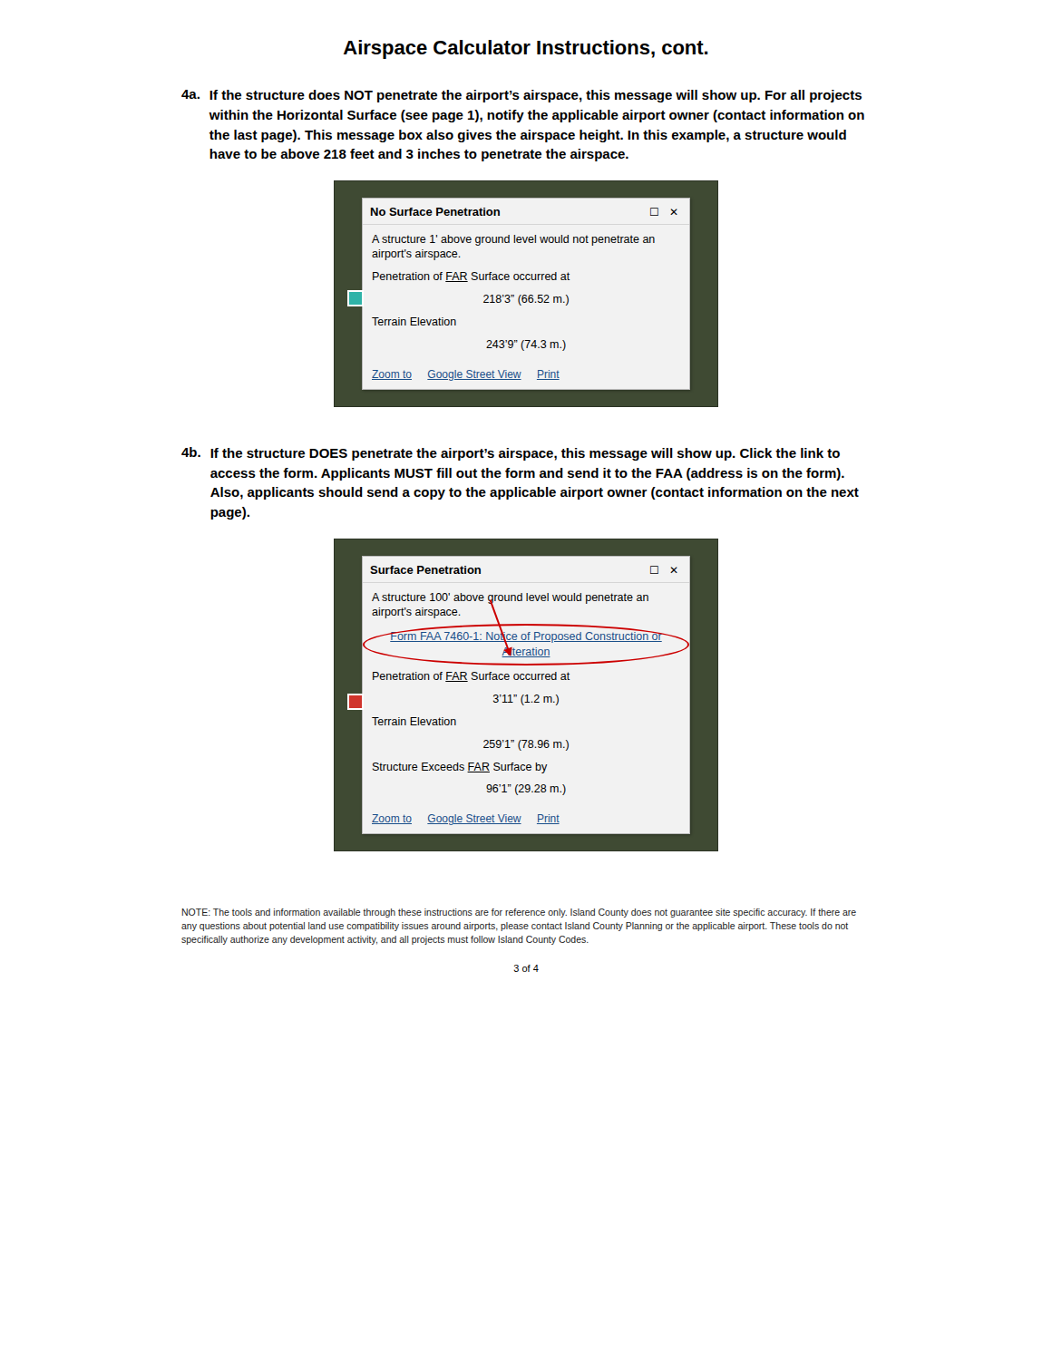Airspace Calculator Instructions, cont.
4a. If the structure does NOT penetrate the airport’s airspace, this message will show up. For all projects within the Horizontal Surface (see page 1), notify the applicable airport owner (contact information on the last page). This message box also gives the airspace height. In this example, a structure would have to be above 218 feet and 3 inches to penetrate the airspace.
No Surface Penetration ☐ ✕
A structure 1' above ground level would not penetrate an airport's airspace.
Penetration of FAR Surface occurred at
218’3” (66.52 m.)
Terrain Elevation
243’9” (74.3 m.)
Zoom to Google Street View Print
4b. If the structure DOES penetrate the airport’s airspace, this message will show up. Click the link to access the form. Applicants MUST fill out the form and send it to the FAA (address is on the form). Also, applicants should send a copy to the applicable airport owner (contact information on the next page).
Surface Penetration ☐ ✕
A structure 100' above ground level would penetrate an airport's airspace.
Form FAA 7460-1: Notice of Proposed Construction or Alteration
Penetration of FAR Surface occurred at
3’11” (1.2 m.)
Terrain Elevation
259’1” (78.96 m.)
Structure Exceeds FAR Surface by
96’1” (29.28 m.)
Zoom to Google Street View Print
NOTE: The tools and information available through these instructions are for reference only. Island County does not guarantee site specific accuracy. If there are any questions about potential land use compatibility issues around airports, please contact Island County Planning or the applicable airport. These tools do not specifically authorize any development activity, and all projects must follow Island County Codes.
3 of 4